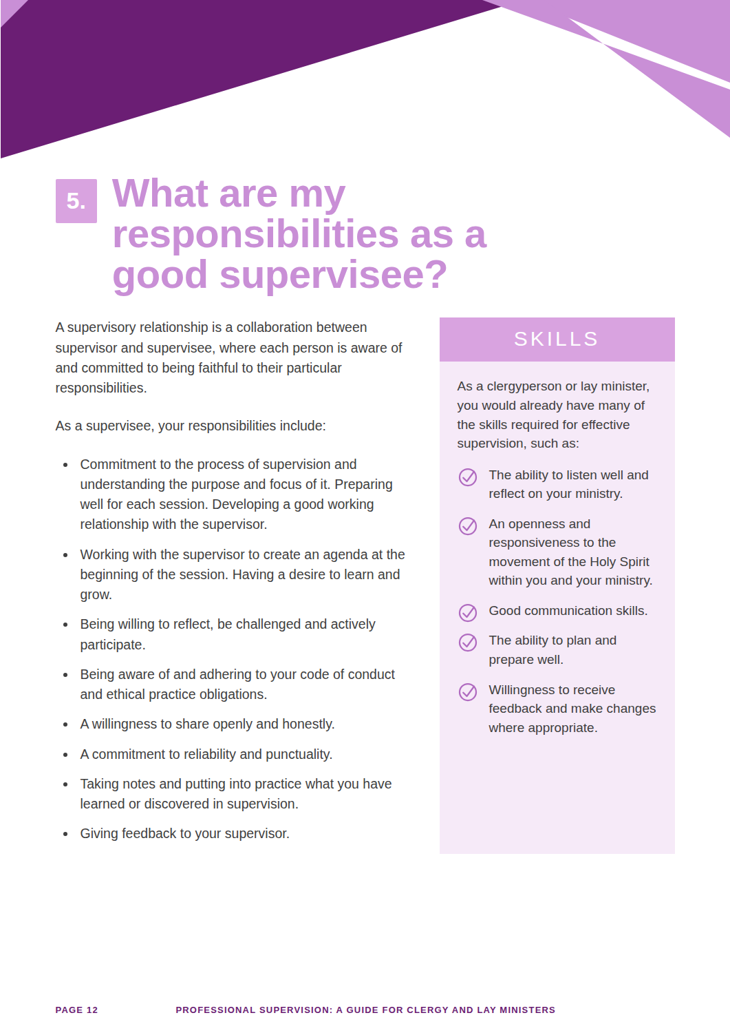5.
What are my
responsibilities as a
good supervisee?
A supervisory relationship is a collaboration between supervisor and supervisee, where each person is aware of and committed to being faithful to their particular responsibilities.
As a supervisee, your responsibilities include:
Commitment to the process of supervision and understanding the purpose and focus of it. Preparing well for each session. Developing a good working relationship with the supervisor.
Working with the supervisor to create an agenda at the beginning of the session. Having a desire to learn and grow.
Being willing to reflect, be challenged and actively participate.
Being aware of and adhering to your code of conduct and ethical practice obligations.
A willingness to share openly and honestly.
A commitment to reliability and punctuality.
Taking notes and putting into practice what you have learned or discovered in supervision.
Giving feedback to your supervisor.
SKILLS
As a clergyperson or lay minister, you would already have many of the skills required for effective supervision, such as:
The ability to listen well and reflect on your ministry.
An openness and responsiveness to the movement of the Holy Spirit within you and your ministry.
Good communication skills.
The ability to plan and prepare well.
Willingness to receive feedback and make changes where appropriate.
PAGE 12
PROFESSIONAL SUPERVISION: A GUIDE FOR CLERGY AND LAY MINISTERS